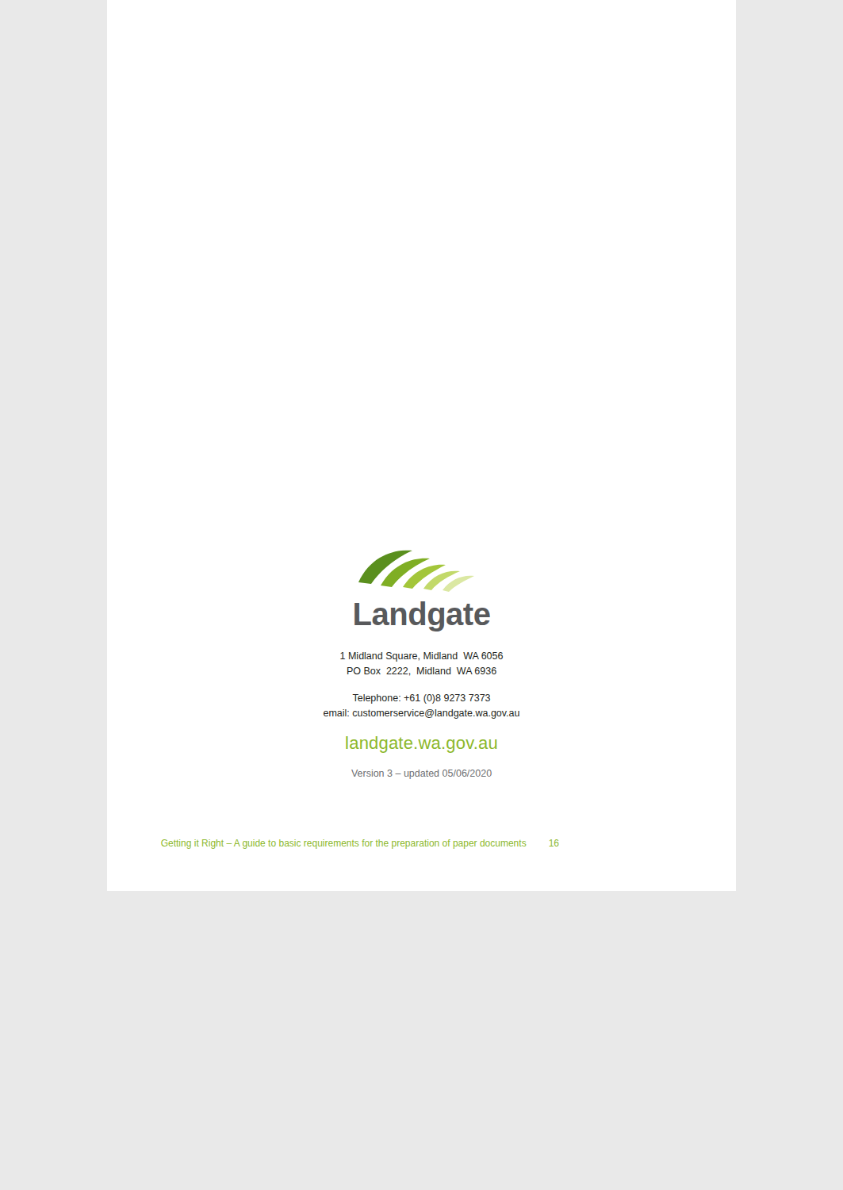Landgate
1 Midland Square, Midland WA 6056
PO Box 2222, Midland WA 6936
Telephone: +61 (0)8 9273 7373
email: customerservice@landgate.wa.gov.au
landgate.wa.gov.au
Version 3 – updated 05/06/2020
Getting it Right – A guide to basic requirements for the preparation of paper documents 16